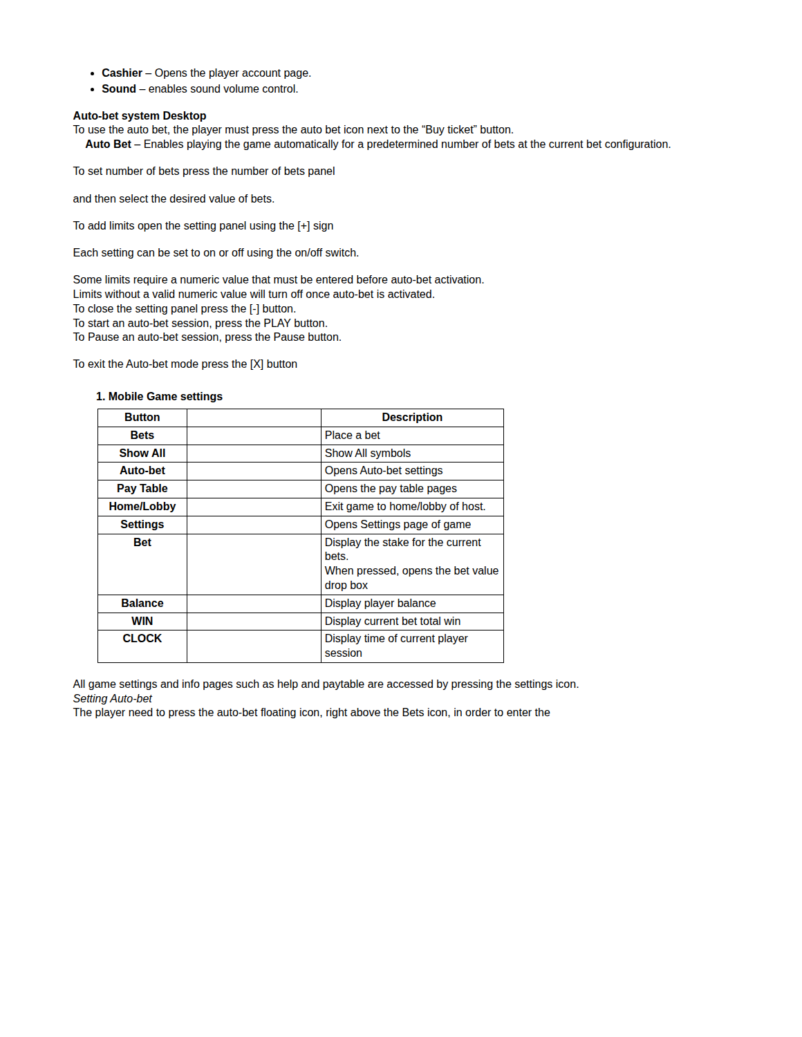Cashier – Opens the player account page.
Sound – enables sound volume control.
Auto-bet system Desktop
To use the auto bet, the player must press the auto bet icon next to the “Buy ticket” button.
Auto Bet – Enables playing the game automatically for a predetermined number of bets at the current bet configuration.
To set number of bets press the number of bets panel
and then select the desired value of bets.
To add limits open the setting panel using the [+] sign
Each setting can be set to on or off using the on/off switch.
Some limits require a numeric value that must be entered before auto-bet activation.
Limits without a valid numeric value will turn off once auto-bet is activated.
To close the setting panel press the [-] button.
To start an auto-bet session, press the PLAY button.
To Pause an auto-bet session, press the Pause button.
To exit the Auto-bet mode press the [X] button
Mobile Game settings
| Button | | Description |
| --- | --- | --- |
| Bets | | Place a bet |
| Show All | | Show All symbols |
| Auto-bet | | Opens Auto-bet settings |
| Pay Table | | Opens the pay table pages |
| Home/Lobby | | Exit game to home/lobby of host. |
| Settings | | Opens Settings page of game |
| Bet | | Display the stake for the current bets. When pressed, opens the bet value drop box |
| Balance | | Display player balance |
| WIN | | Display current bet total win |
| CLOCK | | Display time of current player session |
All game settings and info pages such as help and paytable are accessed by pressing the settings icon.
Setting Auto-bet
The player need to press the auto-bet floating icon, right above the Bets icon, in order to enter the